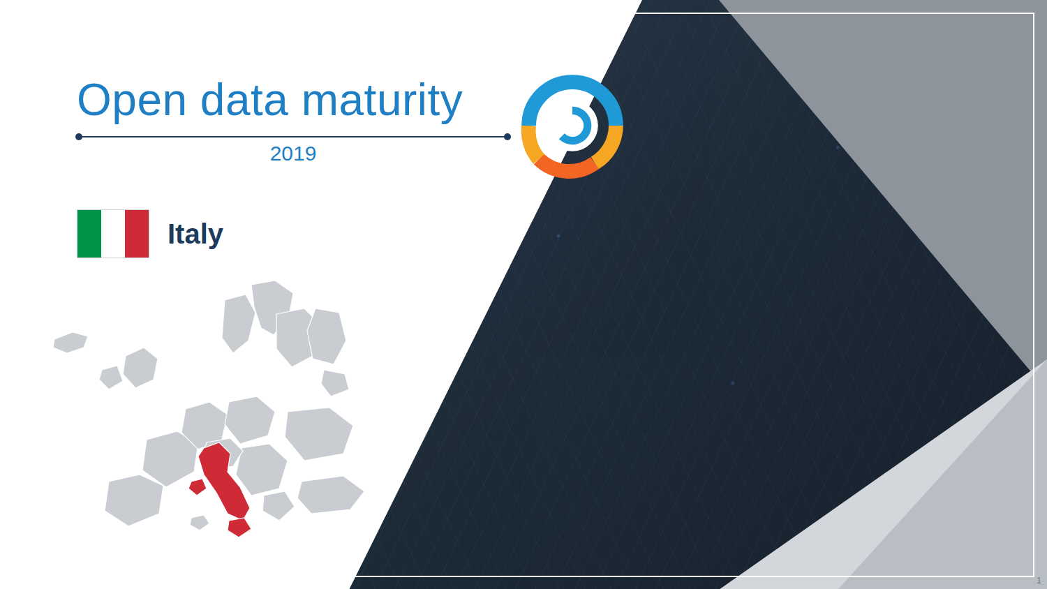Open data maturity
2019
Italy
1